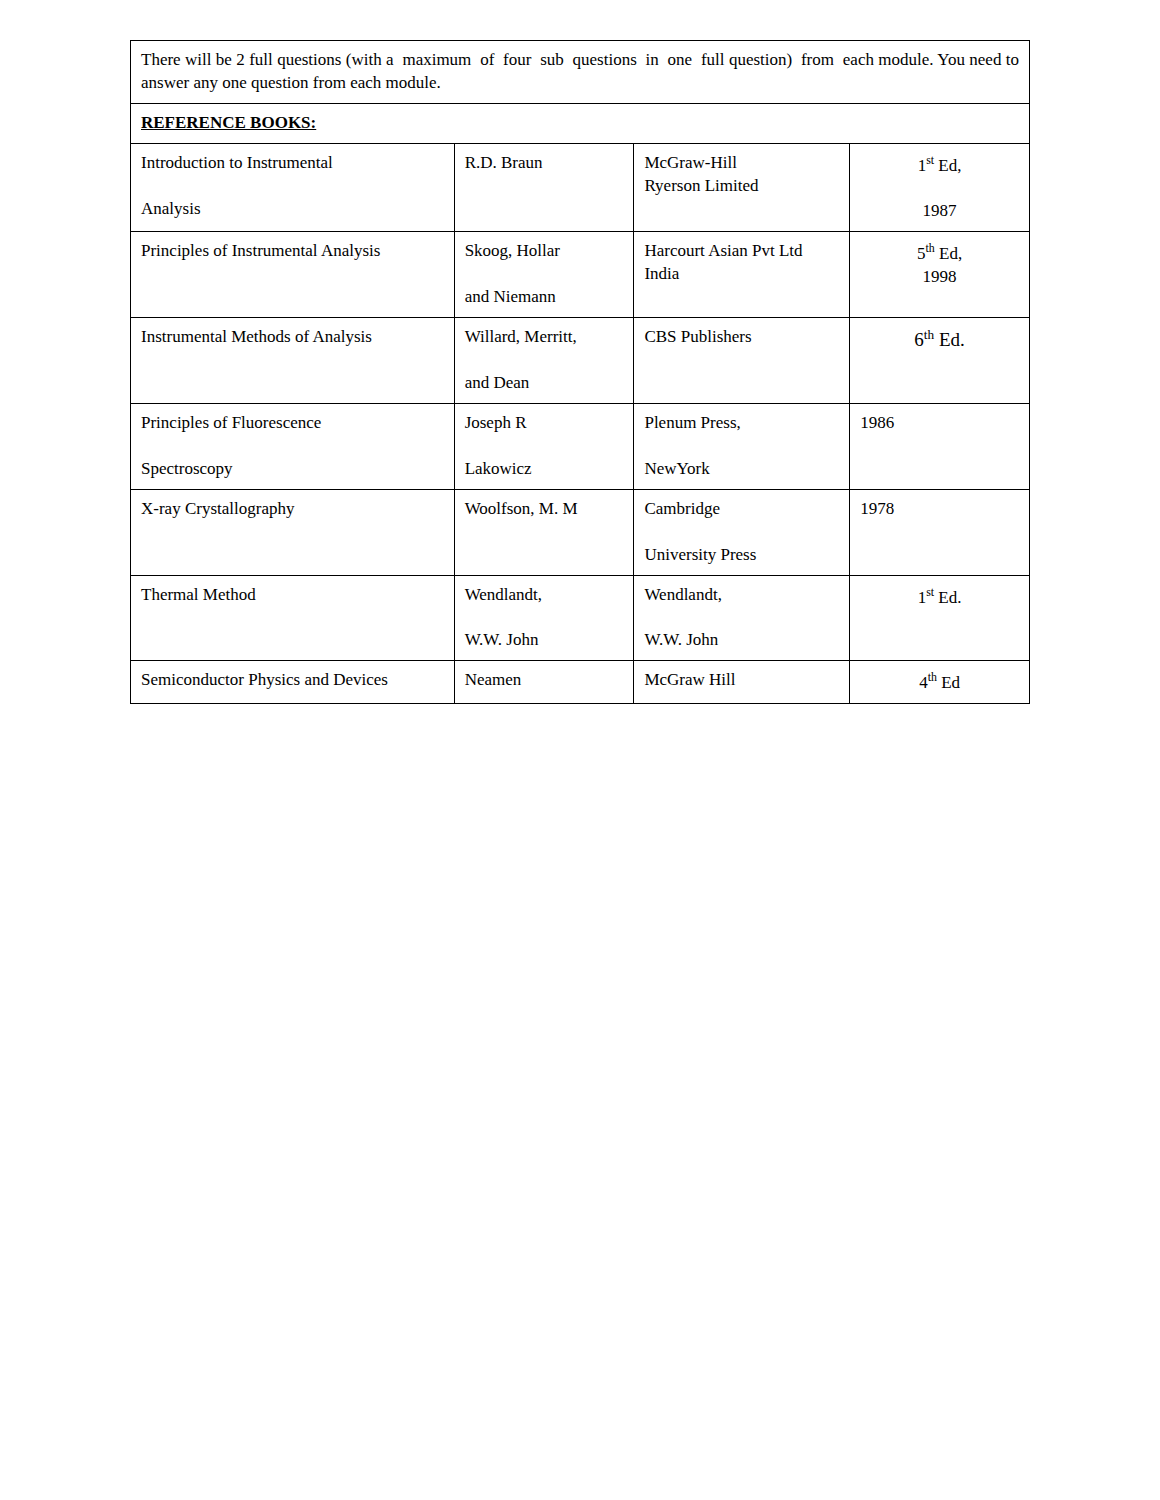| There will be 2 full questions (with a maximum of four sub questions in one full question) from each module. You need to answer any one question from each module. |
| REFERENCE BOOKS: |
| Introduction to Instrumental Analysis | R.D. Braun | McGraw-Hill Ryerson Limited | 1 st Ed, 1987 |
| Principles of Instrumental Analysis | Skoog, Hollar and Niemann | Harcourt Asian Pvt Ltd India | 5 th Ed, 1998 |
| Instrumental Methods of Analysis | Willard, Merritt, and Dean | CBS Publishers | 6 th Ed. |
| Principles of Fluorescence Spectroscopy | Joseph R Lakowicz | Plenum Press, NewYork | 1986 |
| X-ray Crystallography | Woolfson, M. M | Cambridge University Press | 1978 |
| Thermal Method | Wendlandt, W.W. John | Wendlandt, W.W. John | 1 st Ed. |
| Semiconductor Physics and Devices | Neamen | McGraw Hill | 4 th Ed |